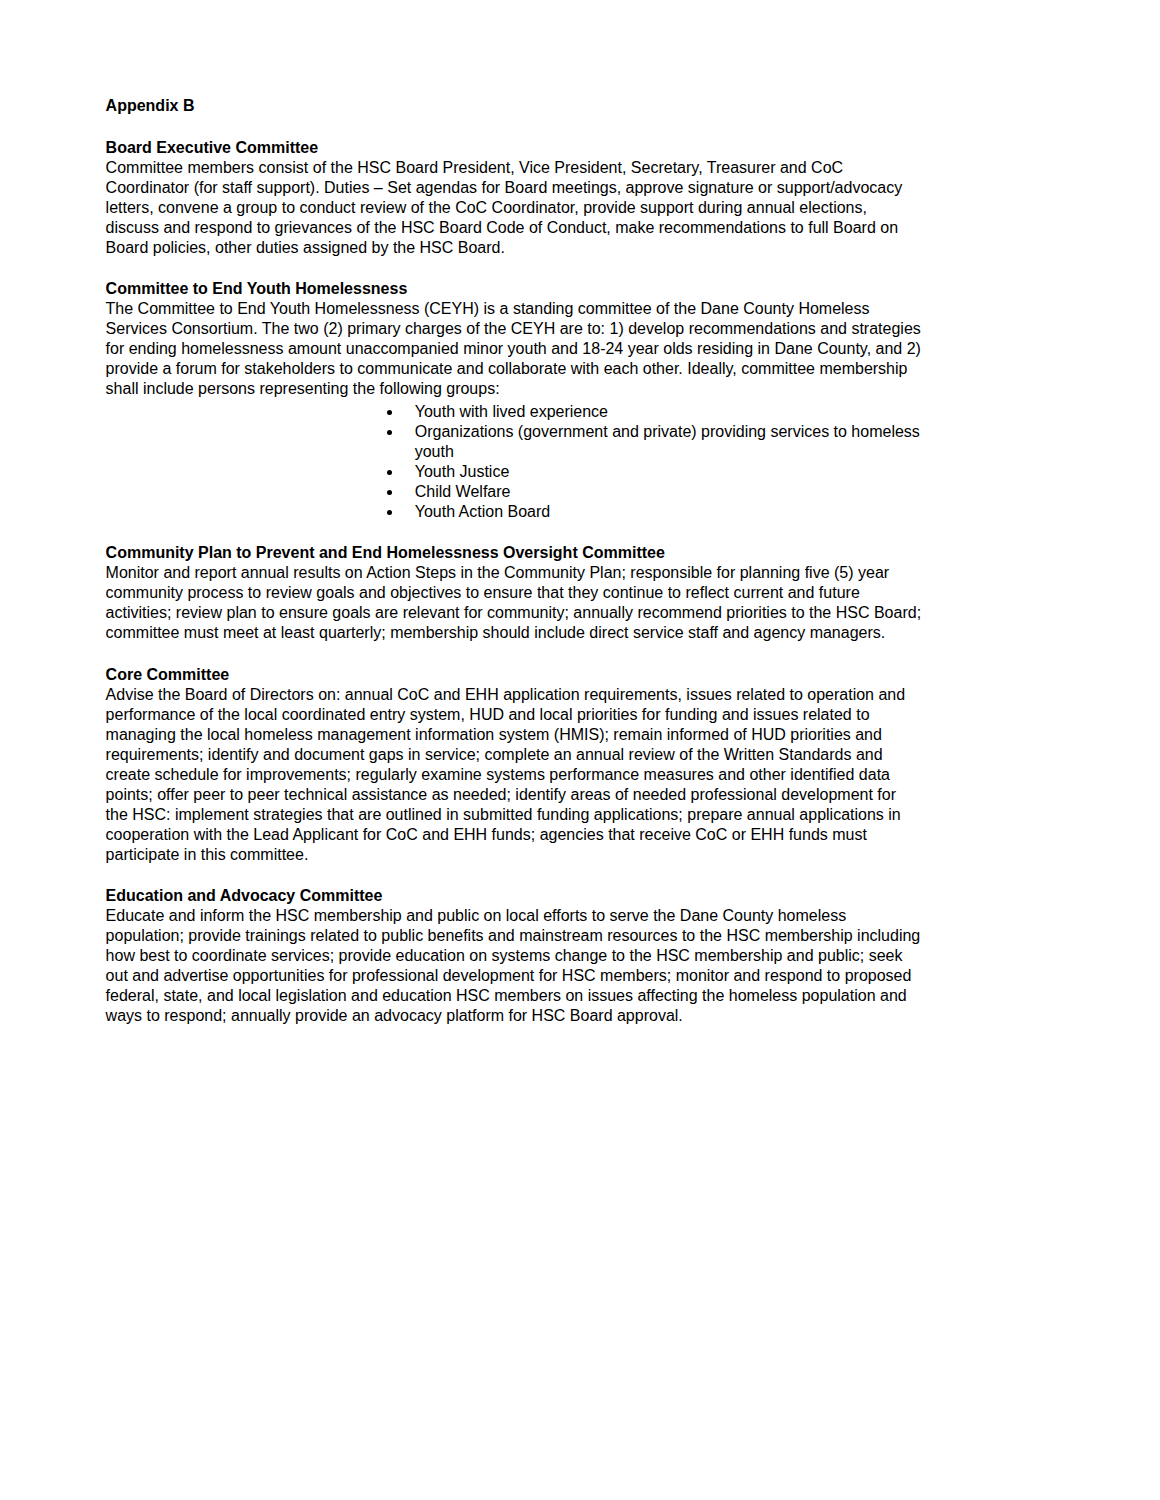Appendix B
Board Executive Committee
Committee members consist of the HSC Board President, Vice President, Secretary, Treasurer and CoC Coordinator (for staff support). Duties – Set agendas for Board meetings, approve signature or support/advocacy letters, convene a group to conduct review of the CoC Coordinator, provide support during annual elections, discuss and respond to grievances of the HSC Board Code of Conduct, make recommendations to full Board on Board policies, other duties assigned by the HSC Board.
Committee to End Youth Homelessness
The Committee to End Youth Homelessness (CEYH) is a standing committee of the Dane County Homeless Services Consortium. The two (2) primary charges of the CEYH are to: 1) develop recommendations and strategies for ending homelessness amount unaccompanied minor youth and 18-24 year olds residing in Dane County, and 2) provide a forum for stakeholders to communicate and collaborate with each other. Ideally, committee membership shall include persons representing the following groups:
Youth with lived experience
Organizations (government and private) providing services to homeless youth
Youth Justice
Child Welfare
Youth Action Board
Community Plan to Prevent and End Homelessness Oversight Committee
Monitor and report annual results on Action Steps in the Community Plan; responsible for planning five (5) year community process to review goals and objectives to ensure that they continue to reflect current and future activities; review plan to ensure goals are relevant for community; annually recommend priorities to the HSC Board; committee must meet at least quarterly; membership should include direct service staff and agency managers.
Core Committee
Advise the Board of Directors on: annual CoC and EHH application requirements, issues related to operation and performance of the local coordinated entry system, HUD and local priorities for funding and issues related to managing the local homeless management information system (HMIS); remain informed of HUD priorities and requirements; identify and document gaps in service; complete an annual review of the Written Standards and create schedule for improvements; regularly examine systems performance measures and other identified data points; offer peer to peer technical assistance as needed; identify areas of needed professional development for the HSC: implement strategies that are outlined in submitted funding applications; prepare annual applications in cooperation with the Lead Applicant for CoC and EHH funds; agencies that receive CoC or EHH funds must participate in this committee.
Education and Advocacy Committee
Educate and inform the HSC membership and public on local efforts to serve the Dane County homeless population; provide trainings related to public benefits and mainstream resources to the HSC membership including how best to coordinate services; provide education on systems change to the HSC membership and public; seek out and advertise opportunities for professional development for HSC members; monitor and respond to proposed federal, state, and local legislation and education HSC members on issues affecting the homeless population and ways to respond; annually provide an advocacy platform for HSC Board approval.